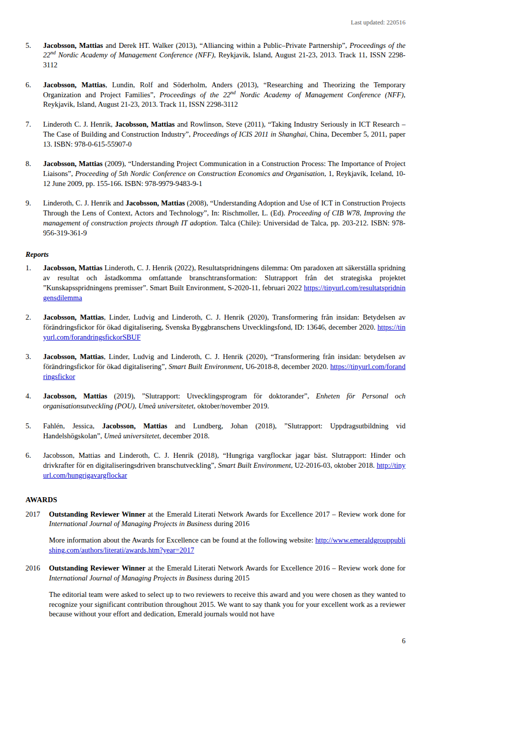Last updated: 220516
5. Jacobsson, Mattias and Derek HT. Walker (2013), “Alliancing within a Public–Private Partnership”, Proceedings of the 22nd Nordic Academy of Management Conference (NFF), Reykjavik, Island, August 21-23, 2013. Track 11, ISSN 2298-3112
6. Jacobsson, Mattias, Lundin, Rolf and Söderholm, Anders (2013), “Researching and Theorizing the Temporary Organization and Project Families”, Proceedings of the 22nd Nordic Academy of Management Conference (NFF), Reykjavik, Island, August 21-23, 2013. Track 11, ISSN 2298-3112
7. Linderoth C. J. Henrik, Jacobsson, Mattias and Rowlinson, Steve (2011), “Taking Industry Seriously in ICT Research – The Case of Building and Construction Industry”, Proceedings of ICIS 2011 in Shanghai, China, December 5, 2011, paper 13. ISBN: 978-0-615-55907-0
8. Jacobsson, Mattias (2009), “Understanding Project Communication in a Construction Process: The Importance of Project Liaisons”, Proceeding of 5th Nordic Conference on Construction Economics and Organisation, 1, Reykjavík, Iceland, 10-12 June 2009, pp. 155-166. ISBN: 978-9979-9483-9-1
9. Linderoth, C. J. Henrik and Jacobsson, Mattias (2008), “Understanding Adoption and Use of ICT in Construction Projects Through the Lens of Context, Actors and Technology”, In: Rischmoller, L. (Ed). Proceeding of CIB W78, Improving the management of construction projects through IT adoption. Talca (Chile): Universidad de Talca, pp. 203-212. ISBN: 978-956-319-361-9
Reports
1. Jacobsson, Mattias Linderoth, C. J. Henrik (2022), Resultatspridningens dilemma: Om paradoxen att säkerställa spridning av resultat och åstadkomma omfattande branschtransformation: Slutrapport från det strategiska projektet ”Kunskapsspridningens premisser”. Smart Built Environment, S-2020-11, februari 2022 https://tinyurl.com/resultatspridningensdilemma
2. Jacobsson, Mattias, Linder, Ludvig and Linderoth, C. J. Henrik (2020), Transformering från insidan: Betydelsen av förändringsfickor för ökad digitalisering, Svenska Byggbranschens Utvecklingsfond, ID: 13646, december 2020. https://tinyurl.com/forandringsfickorSBUF
3. Jacobsson, Mattias, Linder, Ludvig and Linderoth, C. J. Henrik (2020), “Transformering från insidan: betydelsen av förändringsfickor för ökad digitalisering”, Smart Built Environment, U6-2018-8, december 2020. https://tinyurl.com/forandringsfickor
4. Jacobsson, Mattias (2019), ”Slutrapport: Utvecklingsprogram för doktorander”, Enheten för Personal och organisationsutveckling (POU), Umeå universitetet, oktober/november 2019.
5. Fahlén, Jessica, Jacobsson, Mattias and Lundberg, Johan (2018), ”Slutrapport: Uppdragsutbildning vid Handelshögskolan”, Umeå universitetet, december 2018.
6. Jacobsson, Mattias and Linderoth, C. J. Henrik (2018), “Hungriga vargflockar jagar bäst. Slutrapport: Hinder och drivkrafter för en digitaliseringsdriven branschutveckling”, Smart Built Environment, U2-2016-03, oktober 2018. http://tinyurl.com/hungrigavargflockar
AWARDS
2017 Outstanding Reviewer Winner at the Emerald Literati Network Awards for Excellence 2017 – Review work done for International Journal of Managing Projects in Business during 2016
More information about the Awards for Excellence can be found at the following website: http://www.emeraldgrouppublishing.com/authors/literati/awards.htm?year=2017
2016 Outstanding Reviewer Winner at the Emerald Literati Network Awards for Excellence 2016 – Review work done for International Journal of Managing Projects in Business during 2015
The editorial team were asked to select up to two reviewers to receive this award and you were chosen as they wanted to recognize your significant contribution throughout 2015. We want to say thank you for your excellent work as a reviewer because without your effort and dedication, Emerald journals would not have
6